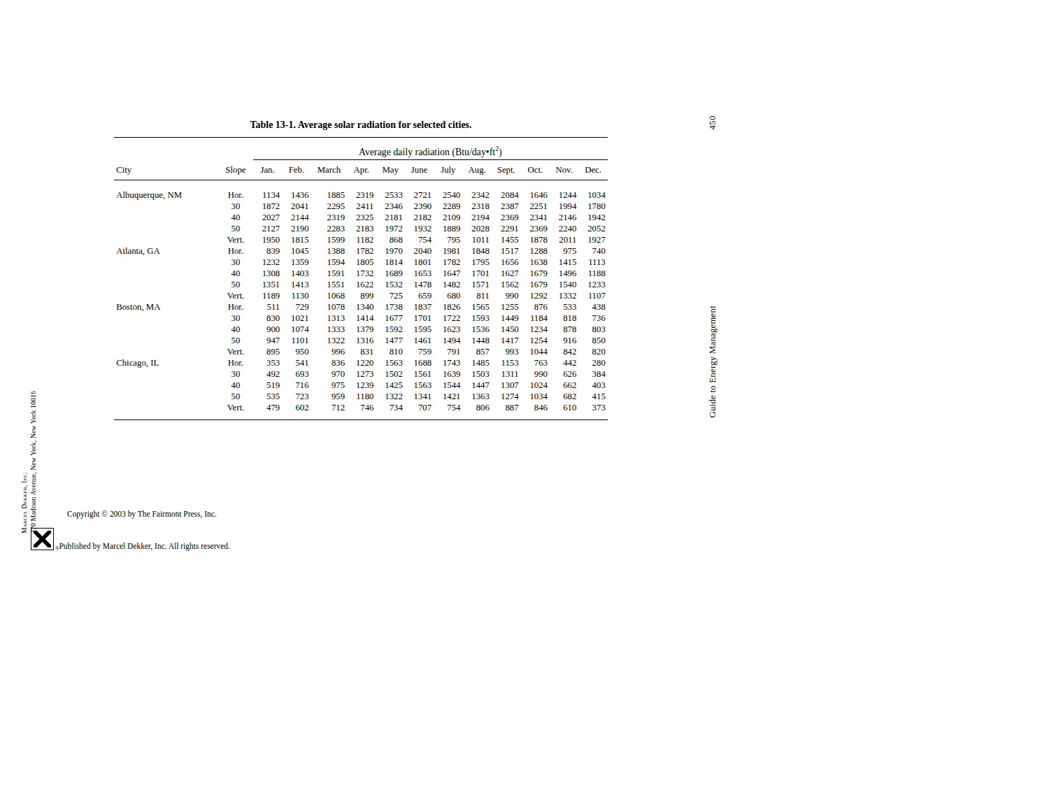450
Guide to Energy Management
Marcel Dekker, Inc.
270 Madison Avenue, New York, New York 10016
Table 13-1. Average solar radiation for selected cities.
| | | Average daily radiation (Btu/day•ft 2 ) |
| City | Slope | Jan. | Feb. | March | Apr. | May | June | July | Aug. | Sept. | Oct. | Nov. | Dec. |
| Albuquerque, NM | Hor. | 1134 | 1436 | 1885 | 2319 | 2533 | 2721 | 2540 | 2342 | 2084 | 1646 | 1244 | 1034 |
| | 30 | 1872 | 2041 | 2295 | 2411 | 2346 | 2390 | 2289 | 2318 | 2387 | 2251 | 1994 | 1780 |
| | 40 | 2027 | 2144 | 2319 | 2325 | 2181 | 2182 | 2109 | 2194 | 2369 | 2341 | 2146 | 1942 |
| | 50 | 2127 | 2190 | 2283 | 2183 | 1972 | 1932 | 1889 | 2028 | 2291 | 2369 | 2240 | 2052 |
| | Vert. | 1950 | 1815 | 1599 | 1182 | 868 | 754 | 795 | 1011 | 1455 | 1878 | 2011 | 1927 |
| Atlanta, GA | Hor. | 839 | 1045 | 1388 | 1782 | 1970 | 2040 | 1981 | 1848 | 1517 | 1288 | 975 | 740 |
| | 30 | 1232 | 1359 | 1594 | 1805 | 1814 | 1801 | 1782 | 1795 | 1656 | 1638 | 1415 | 1113 |
| | 40 | 1308 | 1403 | 1591 | 1732 | 1689 | 1653 | 1647 | 1701 | 1627 | 1679 | 1496 | 1188 |
| | 50 | 1351 | 1413 | 1551 | 1622 | 1532 | 1478 | 1482 | 1571 | 1562 | 1679 | 1540 | 1233 |
| | Vert. | 1189 | 1130 | 1068 | 899 | 725 | 659 | 680 | 811 | 990 | 1292 | 1332 | 1107 |
| Boston, MA | Hor. | 511 | 729 | 1078 | 1340 | 1738 | 1837 | 1826 | 1565 | 1255 | 876 | 533 | 438 |
| | 30 | 830 | 1021 | 1313 | 1414 | 1677 | 1701 | 1722 | 1593 | 1449 | 1184 | 818 | 736 |
| | 40 | 900 | 1074 | 1333 | 1379 | 1592 | 1595 | 1623 | 1536 | 1450 | 1234 | 878 | 803 |
| | 50 | 947 | 1101 | 1322 | 1316 | 1477 | 1461 | 1494 | 1448 | 1417 | 1254 | 916 | 850 |
| | Vert. | 895 | 950 | 996 | 831 | 810 | 759 | 791 | 857 | 993 | 1044 | 842 | 820 |
| Chicago, IL | Hor. | 353 | 541 | 836 | 1220 | 1563 | 1688 | 1743 | 1485 | 1153 | 763 | 442 | 280 |
| | 30 | 492 | 693 | 970 | 1273 | 1502 | 1561 | 1639 | 1503 | 1311 | 990 | 626 | 384 |
| | 40 | 519 | 716 | 975 | 1239 | 1425 | 1563 | 1544 | 1447 | 1307 | 1024 | 662 | 403 |
| | 50 | 535 | 723 | 959 | 1180 | 1322 | 1341 | 1421 | 1363 | 1274 | 1034 | 682 | 415 |
| | Vert. | 479 | 602 | 712 | 746 | 734 | 707 | 754 | 806 | 887 | 846 | 610 | 373 |
Copyright © 2003 by The Fairmont Press, Inc.
Published by Marcel Dekker, Inc. All rights reserved.